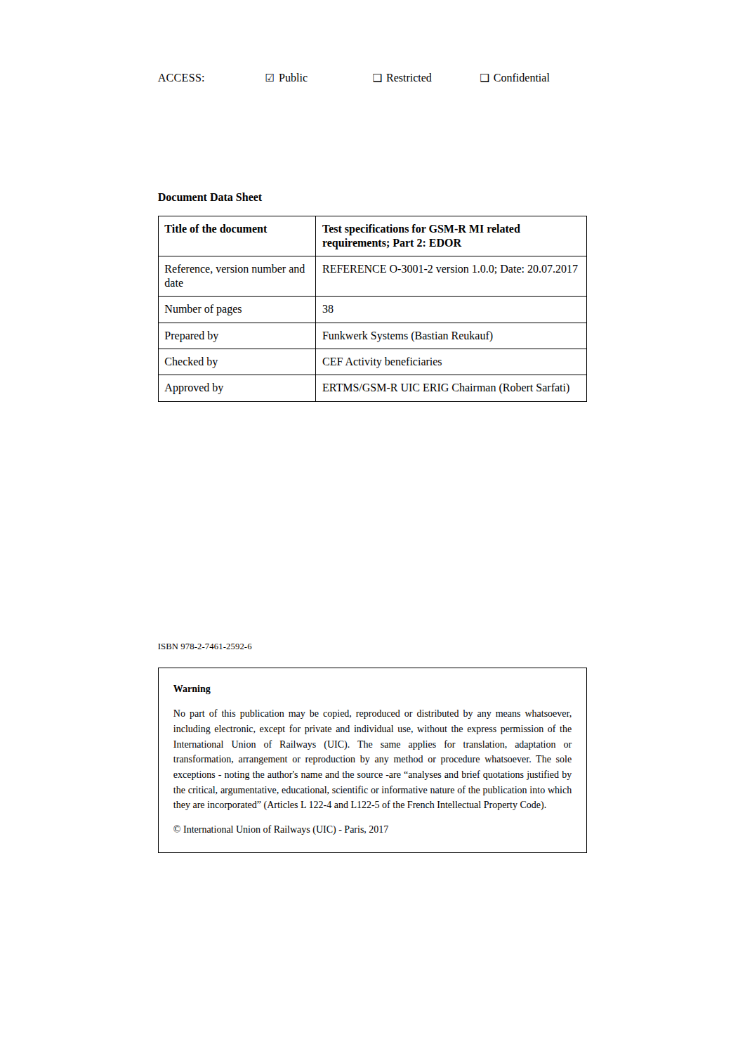ACCESS:
☑Public
❑Restricted
❑Confidential
Document Data Sheet
| Title of the document | Test specifications for GSM-R MI related requirements; Part 2: EDOR |
| Reference, version number and date | REFERENCE O-3001-2 version 1.0.0; Date: 20.07.2017 |
| Number of pages | 38 |
| Prepared by | Funkwerk Systems (Bastian Reukauf) |
| Checked by | CEF Activity beneficiaries |
| Approved by | ERTMS/GSM-R UIC ERIG Chairman (Robert Sarfati) |
ISBN 978-2-7461-2592-6
Warning
No part of this publication may be copied, reproduced or distributed by any means whatsoever, including electronic, except for private and individual use, without the express permission of the International Union of Railways (UIC). The same applies for translation, adaptation or transformation, arrangement or reproduction by any method or procedure whatsoever. The sole exceptions - noting the author's name and the source -are “analyses and brief quotations justified by the critical, argumentative, educational, scientific or informative nature of the publication into which they are incorporated” (Articles L 122-4 and L122-5 of the French Intellectual Property Code).
© International Union of Railways (UIC) - Paris, 2017